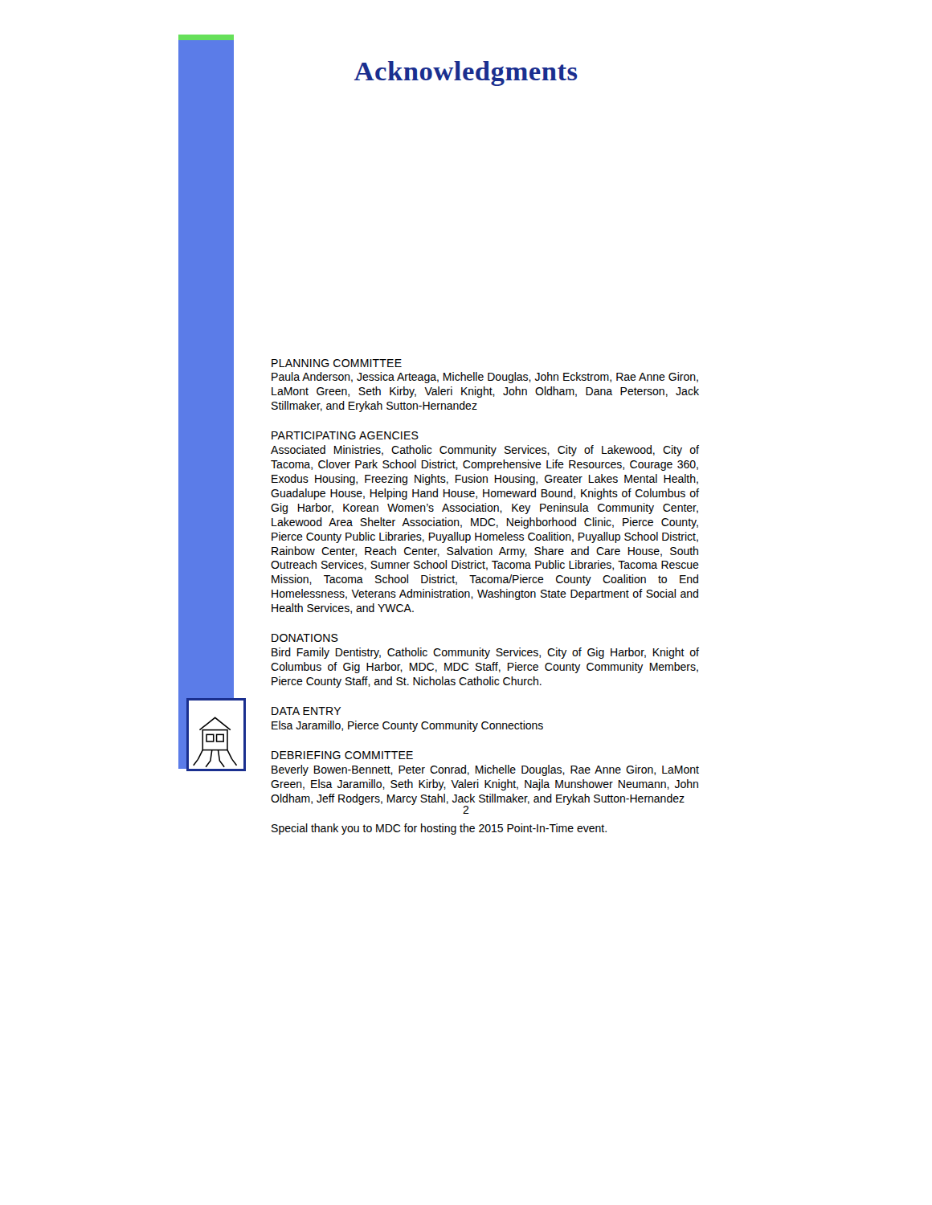Acknowledgments
PLANNING COMMITTEE
Paula Anderson, Jessica Arteaga, Michelle Douglas, John Eckstrom, Rae Anne Giron, LaMont Green, Seth Kirby, Valeri Knight, John Oldham, Dana Peterson, Jack Stillmaker, and Erykah Sutton-Hernandez
PARTICIPATING AGENCIES
Associated Ministries, Catholic Community Services, City of Lakewood, City of Tacoma, Clover Park School District, Comprehensive Life Resources, Courage 360, Exodus Housing, Freezing Nights, Fusion Housing, Greater Lakes Mental Health, Guadalupe House, Helping Hand House, Homeward Bound, Knights of Columbus of Gig Harbor, Korean Women’s Association, Key Peninsula Community Center, Lakewood Area Shelter Association, MDC, Neighborhood Clinic, Pierce County, Pierce County Public Libraries, Puyallup Homeless Coalition, Puyallup School District, Rainbow Center, Reach Center, Salvation Army, Share and Care House, South Outreach Services, Sumner School District, Tacoma Public Libraries, Tacoma Rescue Mission, Tacoma School District, Tacoma/Pierce County Coalition to End Homelessness, Veterans Administration, Washington State Department of Social and Health Services, and YWCA.
DONATIONS
Bird Family Dentistry, Catholic Community Services, City of Gig Harbor, Knight of Columbus of Gig Harbor, MDC, MDC Staff, Pierce County Community Members, Pierce County Staff, and St. Nicholas Catholic Church.
DATA ENTRY
Elsa Jaramillo, Pierce County Community Connections
DEBRIEFING COMMITTEE
Beverly Bowen-Bennett, Peter Conrad, Michelle Douglas, Rae Anne Giron, LaMont Green, Elsa Jaramillo, Seth Kirby, Valeri Knight, Najla Munshower Neumann, John Oldham, Jeff Rodgers, Marcy Stahl, Jack Stillmaker, and Erykah Sutton-Hernandez
Special thank you to MDC for hosting the 2015 Point-In-Time event.
2